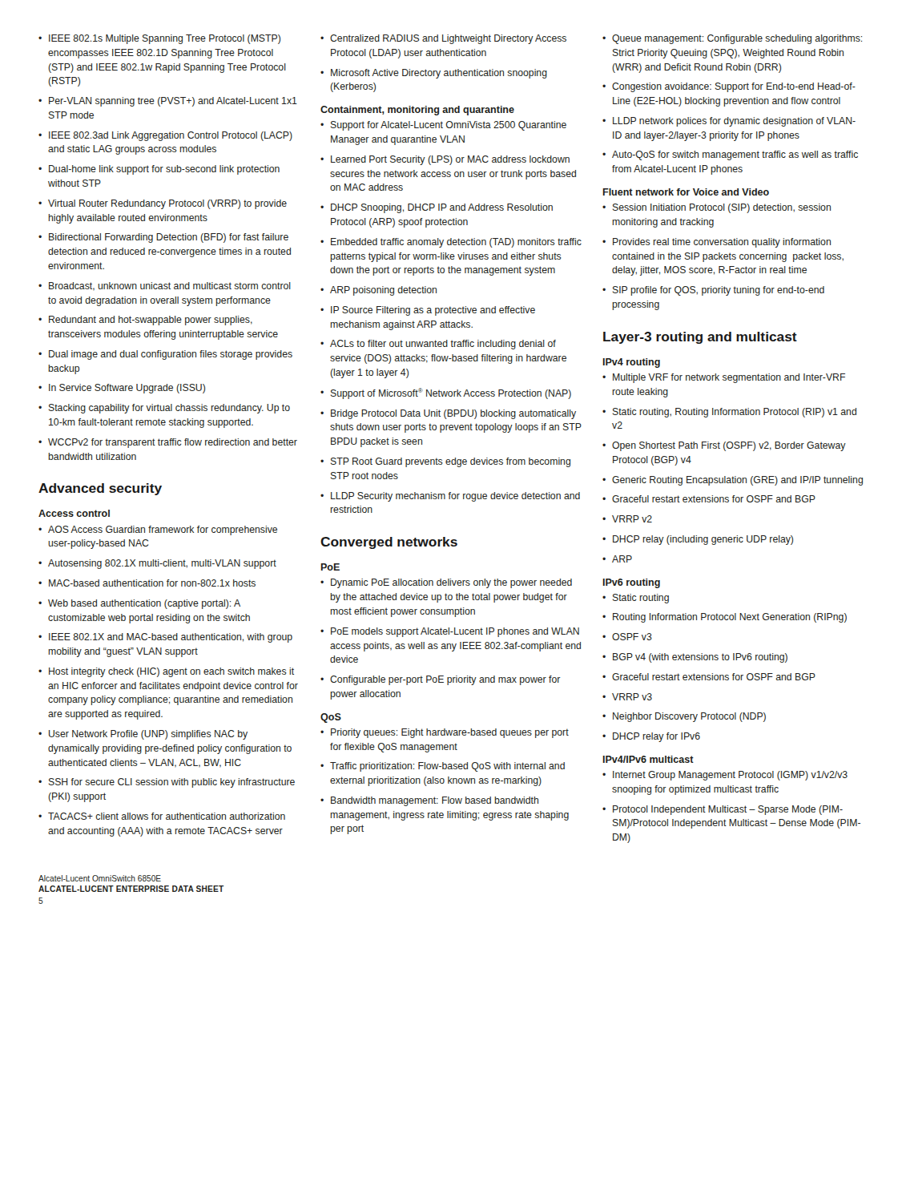IEEE 802.1s Multiple Spanning Tree Protocol (MSTP) encompasses IEEE 802.1D Spanning Tree Protocol (STP) and IEEE 802.1w Rapid Spanning Tree Protocol (RSTP)
Per-VLAN spanning tree (PVST+) and Alcatel-Lucent 1x1 STP mode
IEEE 802.3ad Link Aggregation Control Protocol (LACP) and static LAG groups across modules
Dual-home link support for sub-second link protection without STP
Virtual Router Redundancy Protocol (VRRP) to provide highly available routed environments
Bidirectional Forwarding Detection (BFD) for fast failure detection and reduced re-convergence times in a routed environment.
Broadcast, unknown unicast and multicast storm control to avoid degradation in overall system performance
Redundant and hot-swappable power supplies, transceivers modules offering uninterruptable service
Dual image and dual configuration files storage provides backup
In Service Software Upgrade (ISSU)
Stacking capability for virtual chassis redundancy. Up to 10-km fault-tolerant remote stacking supported.
WCCPv2 for transparent traffic flow redirection and better bandwidth utilization
Advanced security
Access control
AOS Access Guardian framework for comprehensive user-policy-based NAC
Autosensing 802.1X multi-client, multi-VLAN support
MAC-based authentication for non-802.1x hosts
Web based authentication (captive portal): A customizable web portal residing on the switch
IEEE 802.1X and MAC-based authentication, with group mobility and “guest” VLAN support
Host integrity check (HIC) agent on each switch makes it an HIC enforcer and facilitates endpoint device control for company policy compliance; quarantine and remediation are supported as required.
User Network Profile (UNP) simplifies NAC by dynamically providing pre-defined policy configuration to authenticated clients – VLAN, ACL, BW, HIC
SSH for secure CLI session with public key infrastructure (PKI) support
TACACS+ client allows for authentication authorization and accounting (AAA) with a remote TACACS+ server
Centralized RADIUS and Lightweight Directory Access Protocol (LDAP) user authentication
Microsoft Active Directory authentication snooping (Kerberos)
Containment, monitoring and quarantine
Support for Alcatel-Lucent OmniVista 2500 Quarantine Manager and quarantine VLAN
Learned Port Security (LPS) or MAC address lockdown secures the network access on user or trunk ports based on MAC address
DHCP Snooping, DHCP IP and Address Resolution Protocol (ARP) spoof protection
Embedded traffic anomaly detection (TAD) monitors traffic patterns typical for worm-like viruses and either shuts down the port or reports to the management system
ARP poisoning detection
IP Source Filtering as a protective and effective mechanism against ARP attacks.
ACLs to filter out unwanted traffic including denial of service (DOS) attacks; flow-based filtering in hardware (layer 1 to layer 4)
Support of Microsoft® Network Access Protection (NAP)
Bridge Protocol Data Unit (BPDU) blocking automatically shuts down user ports to prevent topology loops if an STP BPDU packet is seen
STP Root Guard prevents edge devices from becoming STP root nodes
LLDP Security mechanism for rogue device detection and restriction
Converged networks
PoE
Dynamic PoE allocation delivers only the power needed by the attached device up to the total power budget for most efficient power consumption
PoE models support Alcatel-Lucent IP phones and WLAN access points, as well as any IEEE 802.3af-compliant end device
Configurable per-port PoE priority and max power for power allocation
QoS
Priority queues: Eight hardware-based queues per port for flexible QoS management
Traffic prioritization: Flow-based QoS with internal and external prioritization (also known as re-marking)
Bandwidth management: Flow based bandwidth management, ingress rate limiting; egress rate shaping per port
Queue management: Configurable scheduling algorithms: Strict Priority Queuing (SPQ), Weighted Round Robin (WRR) and Deficit Round Robin (DRR)
Congestion avoidance: Support for End-to-end Head-of-Line (E2E-HOL) blocking prevention and flow control
LLDP network polices for dynamic designation of VLAN-ID and layer-2/layer-3 priority for IP phones
Auto-QoS for switch management traffic as well as traffic from Alcatel-Lucent IP phones
Fluent network for Voice and Video
Session Initiation Protocol (SIP) detection, session monitoring and tracking
Provides real time conversation quality information contained in the SIP packets concerning packet loss, delay, jitter, MOS score, R-Factor in real time
SIP profile for QOS, priority tuning for end-to-end processing
Layer-3 routing and multicast
IPv4 routing
Multiple VRF for network segmentation and Inter-VRF route leaking
Static routing, Routing Information Protocol (RIP) v1 and v2
Open Shortest Path First (OSPF) v2, Border Gateway Protocol (BGP) v4
Generic Routing Encapsulation (GRE) and IP/IP tunneling
Graceful restart extensions for OSPF and BGP
VRRP v2
DHCP relay (including generic UDP relay)
ARP
IPv6 routing
Static routing
Routing Information Protocol Next Generation (RIPng)
OSPF v3
BGP v4 (with extensions to IPv6 routing)
Graceful restart extensions for OSPF and BGP
VRRP v3
Neighbor Discovery Protocol (NDP)
DHCP relay for IPv6
IPv4/IPv6 multicast
Internet Group Management Protocol (IGMP) v1/v2/v3 snooping for optimized multicast traffic
Protocol Independent Multicast – Sparse Mode (PIM-SM)/Protocol Independent Multicast – Dense Mode (PIM-DM)
Alcatel-Lucent OmniSwitch 6850E
Alcatel-Lucent Enterprise Data Sheet
5